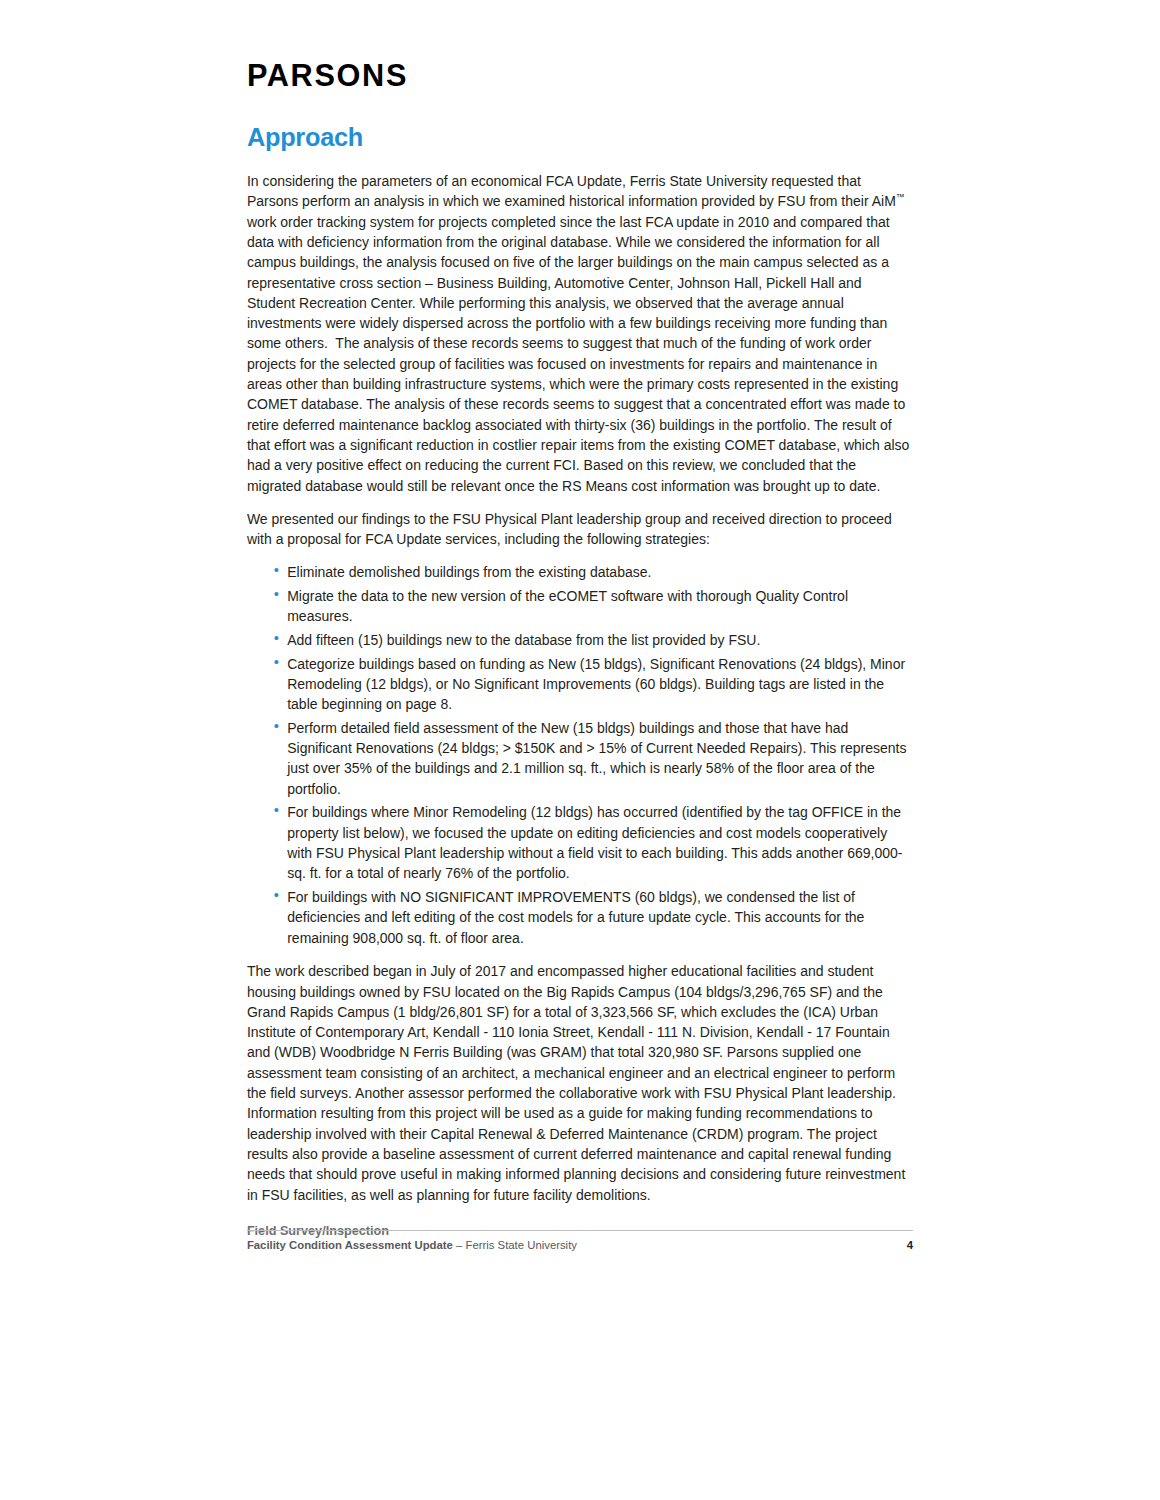PARSONS
Approach
In considering the parameters of an economical FCA Update, Ferris State University requested that Parsons perform an analysis in which we examined historical information provided by FSU from their AiM™ work order tracking system for projects completed since the last FCA update in 2010 and compared that data with deficiency information from the original database. While we considered the information for all campus buildings, the analysis focused on five of the larger buildings on the main campus selected as a representative cross section – Business Building, Automotive Center, Johnson Hall, Pickell Hall and Student Recreation Center. While performing this analysis, we observed that the average annual investments were widely dispersed across the portfolio with a few buildings receiving more funding than some others. The analysis of these records seems to suggest that much of the funding of work order projects for the selected group of facilities was focused on investments for repairs and maintenance in areas other than building infrastructure systems, which were the primary costs represented in the existing COMET database. The analysis of these records seems to suggest that a concentrated effort was made to retire deferred maintenance backlog associated with thirty-six (36) buildings in the portfolio. The result of that effort was a significant reduction in costlier repair items from the existing COMET database, which also had a very positive effect on reducing the current FCI. Based on this review, we concluded that the migrated database would still be relevant once the RS Means cost information was brought up to date.
We presented our findings to the FSU Physical Plant leadership group and received direction to proceed with a proposal for FCA Update services, including the following strategies:
Eliminate demolished buildings from the existing database.
Migrate the data to the new version of the eCOMET software with thorough Quality Control measures.
Add fifteen (15) buildings new to the database from the list provided by FSU.
Categorize buildings based on funding as New (15 bldgs), Significant Renovations (24 bldgs), Minor Remodeling (12 bldgs), or No Significant Improvements (60 bldgs). Building tags are listed in the table beginning on page 8.
Perform detailed field assessment of the New (15 bldgs) buildings and those that have had Significant Renovations (24 bldgs; > $150K and > 15% of Current Needed Repairs). This represents just over 35% of the buildings and 2.1 million sq. ft., which is nearly 58% of the floor area of the portfolio.
For buildings where Minor Remodeling (12 bldgs) has occurred (identified by the tag OFFICE in the property list below), we focused the update on editing deficiencies and cost models cooperatively with FSU Physical Plant leadership without a field visit to each building. This adds another 669,000-sq. ft. for a total of nearly 76% of the portfolio.
For buildings with NO SIGNIFICANT IMPROVEMENTS (60 bldgs), we condensed the list of deficiencies and left editing of the cost models for a future update cycle. This accounts for the remaining 908,000 sq. ft. of floor area.
The work described began in July of 2017 and encompassed higher educational facilities and student housing buildings owned by FSU located on the Big Rapids Campus (104 bldgs/3,296,765 SF) and the Grand Rapids Campus (1 bldg/26,801 SF) for a total of 3,323,566 SF, which excludes the (ICA) Urban Institute of Contemporary Art, Kendall - 110 Ionia Street, Kendall - 111 N. Division, Kendall - 17 Fountain and (WDB) Woodbridge N Ferris Building (was GRAM) that total 320,980 SF. Parsons supplied one assessment team consisting of an architect, a mechanical engineer and an electrical engineer to perform the field surveys. Another assessor performed the collaborative work with FSU Physical Plant leadership. Information resulting from this project will be used as a guide for making funding recommendations to leadership involved with their Capital Renewal & Deferred Maintenance (CRDM) program. The project results also provide a baseline assessment of current deferred maintenance and capital renewal funding needs that should prove useful in making informed planning decisions and considering future reinvestment in FSU facilities, as well as planning for future facility demolitions.
Field Survey/Inspection
Facility Condition Assessment Update – Ferris State University
4